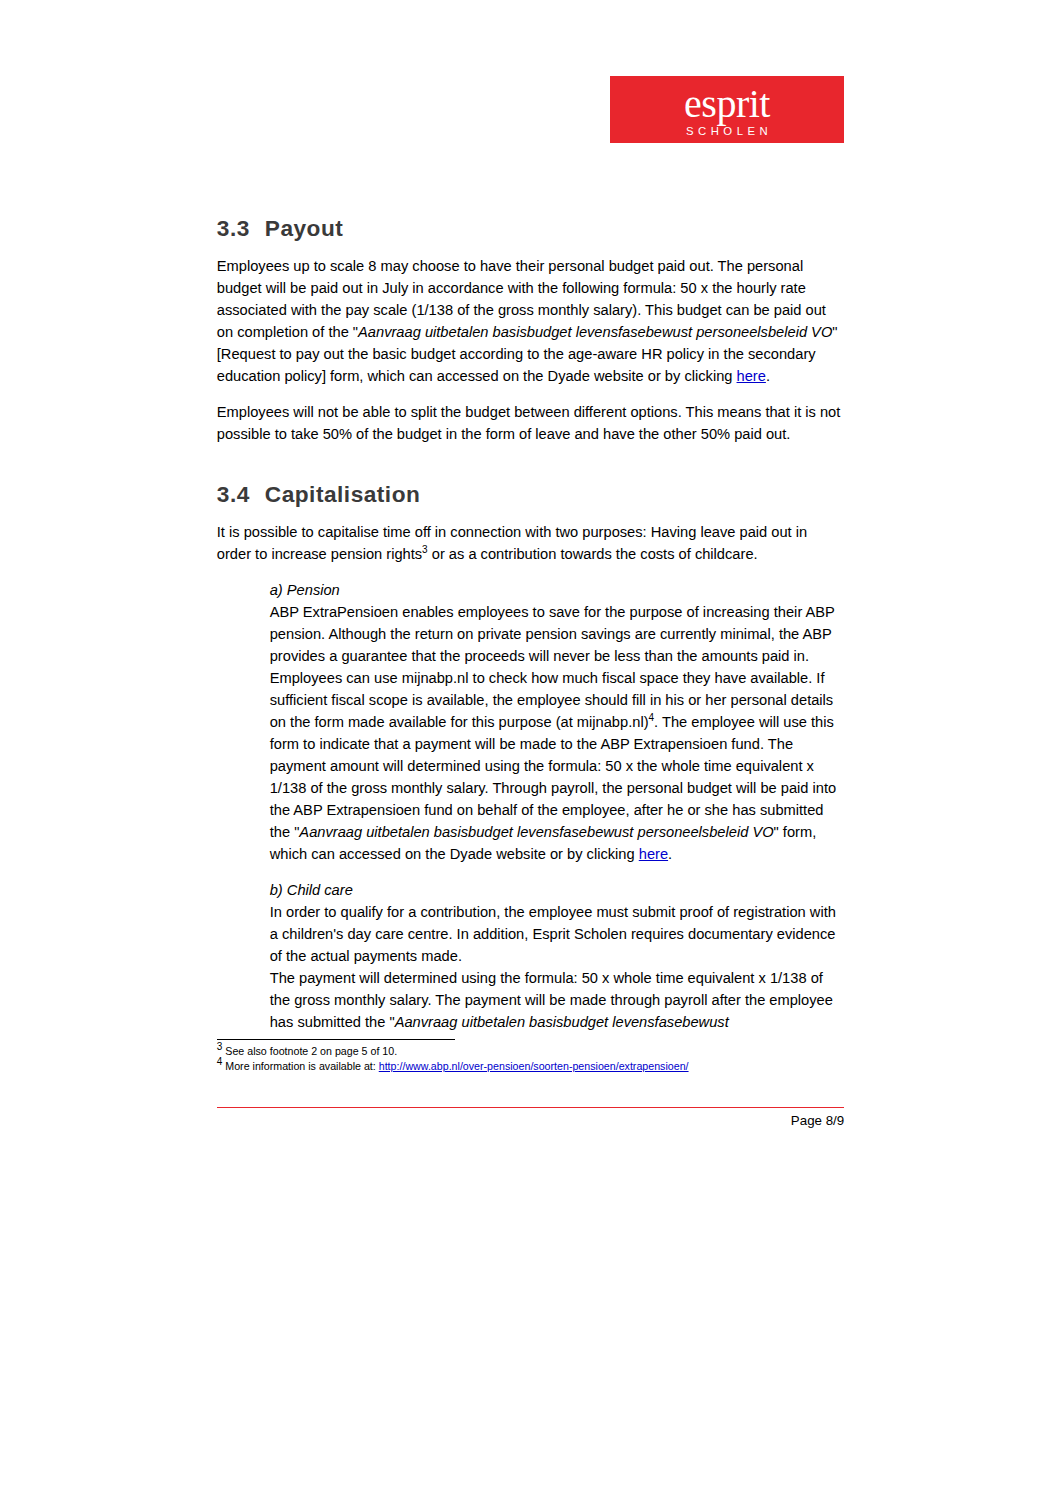esprit SCHOLEN
3.3 Payout
Employees up to scale 8 may choose to have their personal budget paid out. The personal budget will be paid out in July in accordance with the following formula: 50 x the hourly rate associated with the pay scale (1/138 of the gross monthly salary). This budget can be paid out on completion of the "Aanvraag uitbetalen basisbudget levensfasebewust personeelsbeleid VO" [Request to pay out the basic budget according to the age-aware HR policy in the secondary education policy] form, which can accessed on the Dyade website or by clicking here.
Employees will not be able to split the budget between different options. This means that it is not possible to take 50% of the budget in the form of leave and have the other 50% paid out.
3.4 Capitalisation
It is possible to capitalise time off in connection with two purposes: Having leave paid out in order to increase pension rights3 or as a contribution towards the costs of childcare.
a) Pension
ABP ExtraPensioen enables employees to save for the purpose of increasing their ABP pension. Although the return on private pension savings are currently minimal, the ABP provides a guarantee that the proceeds will never be less than the amounts paid in.
Employees can use mijnabp.nl to check how much fiscal space they have available. If sufficient fiscal scope is available, the employee should fill in his or her personal details on the form made available for this purpose (at mijnabp.nl)4. The employee will use this form to indicate that a payment will be made to the ABP Extrapensioen fund. The payment amount will determined using the formula: 50 x the whole time equivalent x 1/138 of the gross monthly salary. Through payroll, the personal budget will be paid into the ABP Extrapensioen fund on behalf of the employee, after he or she has submitted the "Aanvraag uitbetalen basisbudget levensfasebewust personeelsbeleid VO" form, which can accessed on the Dyade website or by clicking here.
b) Child care
In order to qualify for a contribution, the employee must submit proof of registration with a children's day care centre. In addition, Esprit Scholen requires documentary evidence of the actual payments made.
The payment will determined using the formula: 50 x whole time equivalent x 1/138 of the gross monthly salary. The payment will be made through payroll after the employee has submitted the "Aanvraag uitbetalen basisbudget levensfasebewust
3 See also footnote 2 on page 5 of 10.
4 More information is available at: http://www.abp.nl/over-pensioen/soorten-pensioen/extrapensioen/
Page 8/9